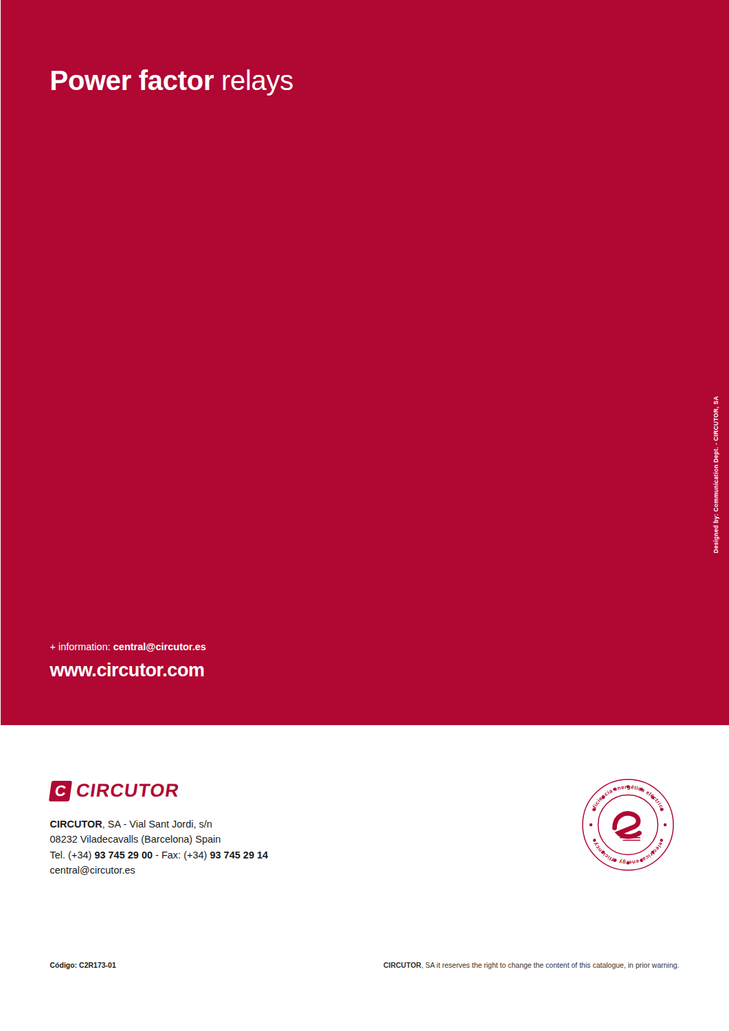Power factor relays
+ information: central@circutor.es
www.circutor.com
Designed by: Communication Dept. - CIRCUTOR, SA
C CIRCUTOR
CIRCUTOR, SA - Vial Sant Jordi, s/n
08232 Viladecavalls (Barcelona) Spain
Tel. (+34) 93 745 29 00 - Fax: (+34) 93 745 29 14
central@circutor.es
eficiencia energética eléctrica electrical energy efficiency
Código: C2R173-01 CIRCUTOR, SA it reserves the right to change the content of this catalogue, in prior warning.